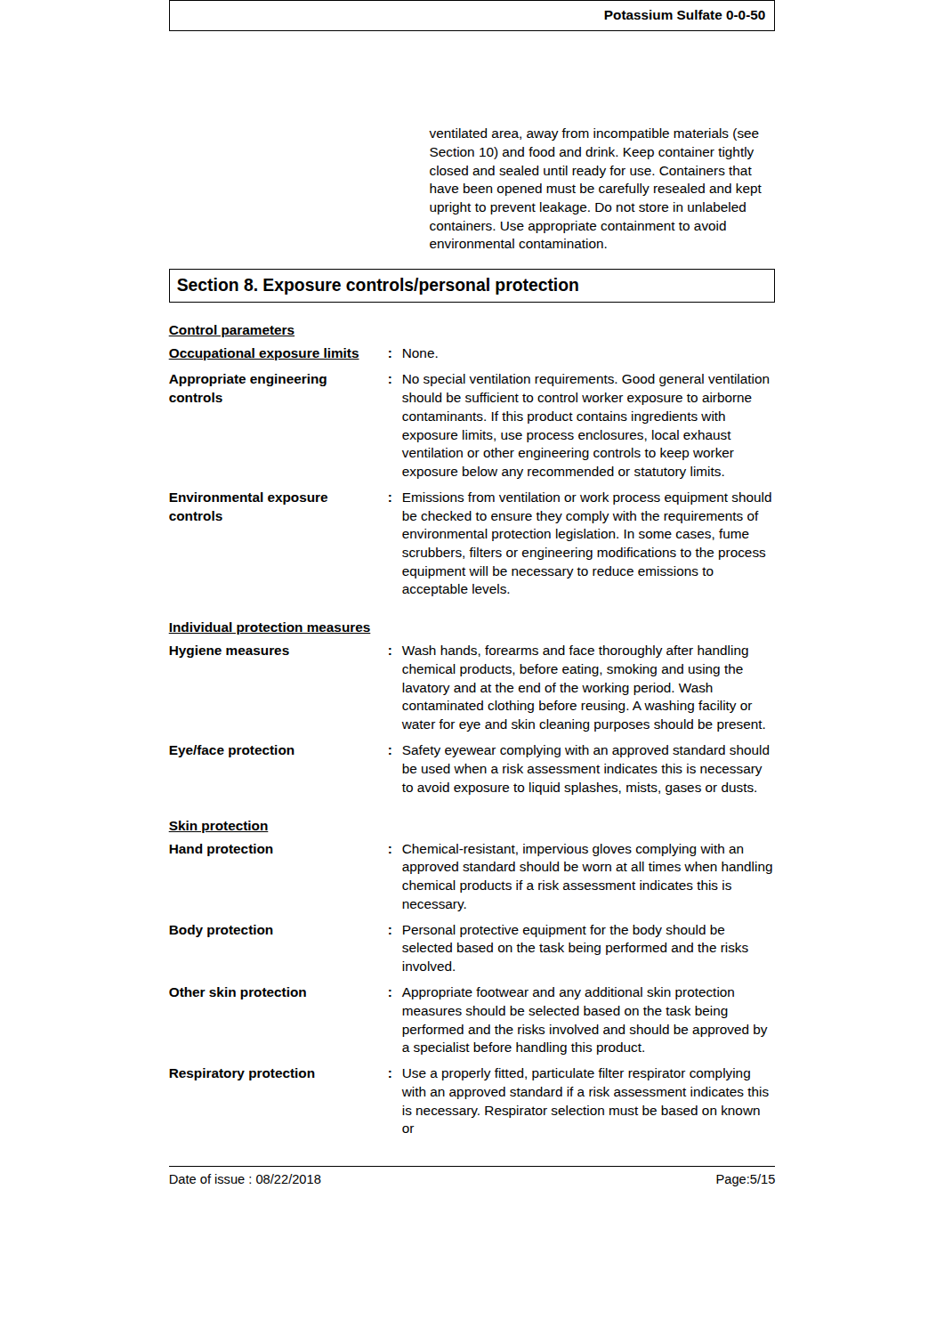Potassium Sulfate 0-0-50
ventilated area, away from incompatible materials (see Section 10) and food and drink. Keep container tightly closed and sealed until ready for use. Containers that have been opened must be carefully resealed and kept upright to prevent leakage. Do not store in unlabeled containers. Use appropriate containment to avoid environmental contamination.
Section 8. Exposure controls/personal protection
Control parameters
| Occupational exposure limits | : | None. |
| Appropriate engineering controls | : | No special ventilation requirements. Good general ventilation should be sufficient to control worker exposure to airborne contaminants. If this product contains ingredients with exposure limits, use process enclosures, local exhaust ventilation or other engineering controls to keep worker exposure below any recommended or statutory limits. |
| Environmental exposure controls | : | Emissions from ventilation or work process equipment should be checked to ensure they comply with the requirements of environmental protection legislation. In some cases, fume scrubbers, filters or engineering modifications to the process equipment will be necessary to reduce emissions to acceptable levels. |
Individual protection measures
| Hygiene measures | : | Wash hands, forearms and face thoroughly after handling chemical products, before eating, smoking and using the lavatory and at the end of the working period. Wash contaminated clothing before reusing. A washing facility or water for eye and skin cleaning purposes should be present. |
| Eye/face protection | : | Safety eyewear complying with an approved standard should be used when a risk assessment indicates this is necessary to avoid exposure to liquid splashes, mists, gases or dusts. |
Skin protection
| Hand protection | : | Chemical-resistant, impervious gloves complying with an approved standard should be worn at all times when handling chemical products if a risk assessment indicates this is necessary. |
| Body protection | : | Personal protective equipment for the body should be selected based on the task being performed and the risks involved. |
| Other skin protection | : | Appropriate footwear and any additional skin protection measures should be selected based on the task being performed and the risks involved and should be approved by a specialist before handling this product. |
| Respiratory protection | : | Use a properly fitted, particulate filter respirator complying with an approved standard if a risk assessment indicates this is necessary. Respirator selection must be based on known or |
Date of issue : 08/22/2018 Page:5/15